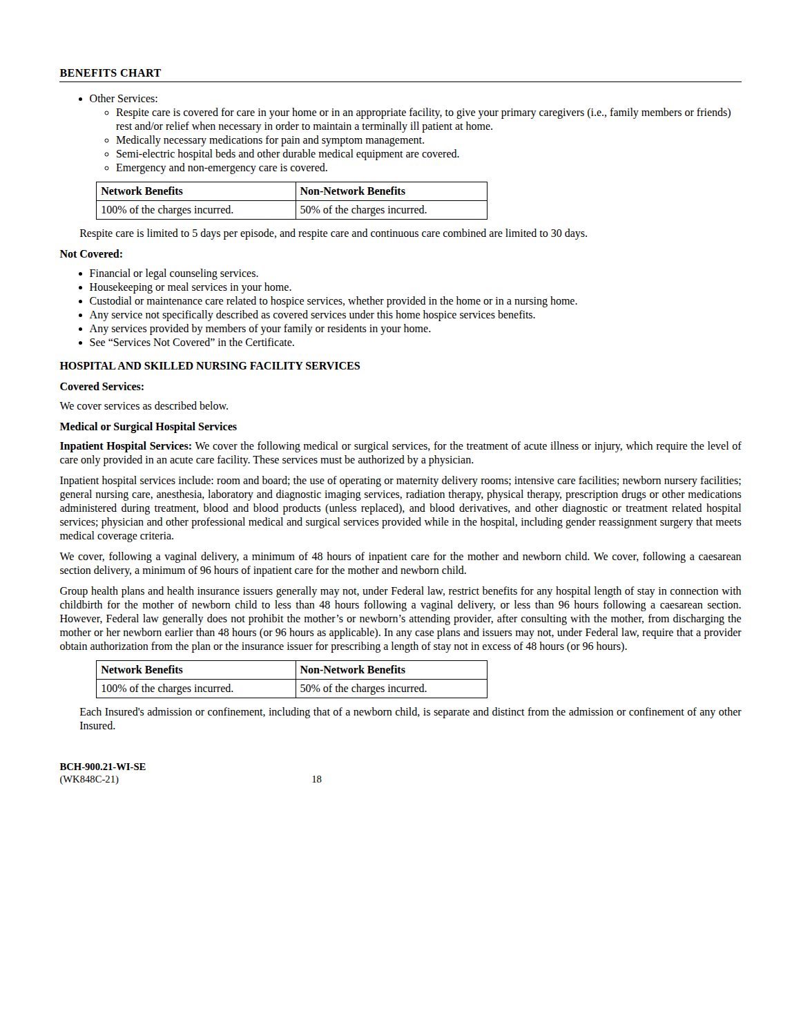BENEFITS CHART
Other Services:
Respite care is covered for care in your home or in an appropriate facility, to give your primary caregivers (i.e., family members or friends) rest and/or relief when necessary in order to maintain a terminally ill patient at home.
Medically necessary medications for pain and symptom management.
Semi-electric hospital beds and other durable medical equipment are covered.
Emergency and non-emergency care is covered.
| Network Benefits | Non-Network Benefits |
| --- | --- |
| 100% of the charges incurred. | 50% of the charges incurred. |
Respite care is limited to 5 days per episode, and respite care and continuous care combined are limited to 30 days.
Not Covered:
Financial or legal counseling services.
Housekeeping or meal services in your home.
Custodial or maintenance care related to hospice services, whether provided in the home or in a nursing home.
Any service not specifically described as covered services under this home hospice services benefits.
Any services provided by members of your family or residents in your home.
See “Services Not Covered” in the Certificate.
HOSPITAL AND SKILLED NURSING FACILITY SERVICES
Covered Services:
We cover services as described below.
Medical or Surgical Hospital Services
Inpatient Hospital Services: We cover the following medical or surgical services, for the treatment of acute illness or injury, which require the level of care only provided in an acute care facility. These services must be authorized by a physician.
Inpatient hospital services include: room and board; the use of operating or maternity delivery rooms; intensive care facilities; newborn nursery facilities; general nursing care, anesthesia, laboratory and diagnostic imaging services, radiation therapy, physical therapy, prescription drugs or other medications administered during treatment, blood and blood products (unless replaced), and blood derivatives, and other diagnostic or treatment related hospital services; physician and other professional medical and surgical services provided while in the hospital, including gender reassignment surgery that meets medical coverage criteria.
We cover, following a vaginal delivery, a minimum of 48 hours of inpatient care for the mother and newborn child. We cover, following a caesarean section delivery, a minimum of 96 hours of inpatient care for the mother and newborn child.
Group health plans and health insurance issuers generally may not, under Federal law, restrict benefits for any hospital length of stay in connection with childbirth for the mother of newborn child to less than 48 hours following a vaginal delivery, or less than 96 hours following a caesarean section. However, Federal law generally does not prohibit the mother’s or newborn’s attending provider, after consulting with the mother, from discharging the mother or her newborn earlier than 48 hours (or 96 hours as applicable). In any case plans and issuers may not, under Federal law, require that a provider obtain authorization from the plan or the insurance issuer for prescribing a length of stay not in excess of 48 hours (or 96 hours).
| Network Benefits | Non-Network Benefits |
| --- | --- |
| 100% of the charges incurred. | 50% of the charges incurred. |
Each Insured's admission or confinement, including that of a newborn child, is separate and distinct from the admission or confinement of any other Insured.
BCH-900.21-WI-SE
(WK848C-21)
18